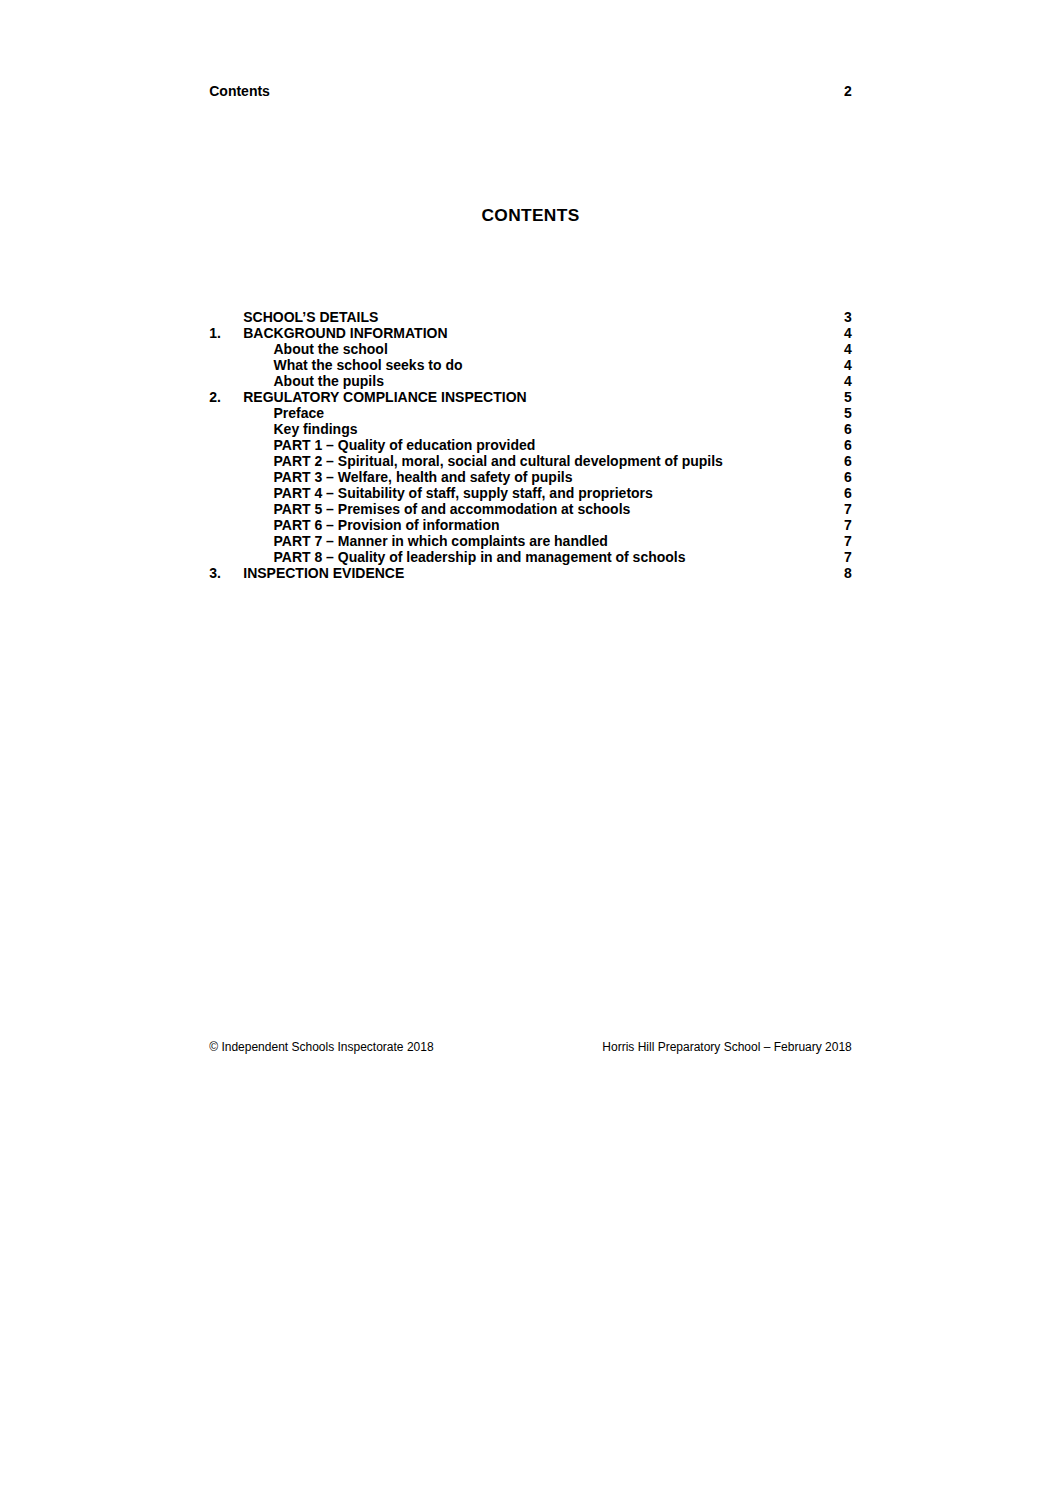Contents 2
CONTENTS
| | School’s details | 3 |
| 1. | Background information | 4 |
| | About the school | 4 |
| | What the school seeks to do | 4 |
| | About the pupils | 4 |
| 2. | Regulatory compliance inspection | 5 |
| | Preface | 5 |
| | Key findings | 6 |
| | PART 1 – Quality of education provided | 6 |
| | PART 2 – Spiritual, moral, social and cultural development of pupils | 6 |
| | PART 3 – Welfare, health and safety of pupils | 6 |
| | PART 4 – Suitability of staff, supply staff, and proprietors | 6 |
| | PART 5 – Premises of and accommodation at schools | 7 |
| | PART 6 – Provision of information | 7 |
| | PART 7 – Manner in which complaints are handled | 7 |
| | PART 8 – Quality of leadership in and management of schools | 7 |
| 3. | Inspection evidence | 8 |
© Independent Schools Inspectorate 2018 Horris Hill Preparatory School – February 2018